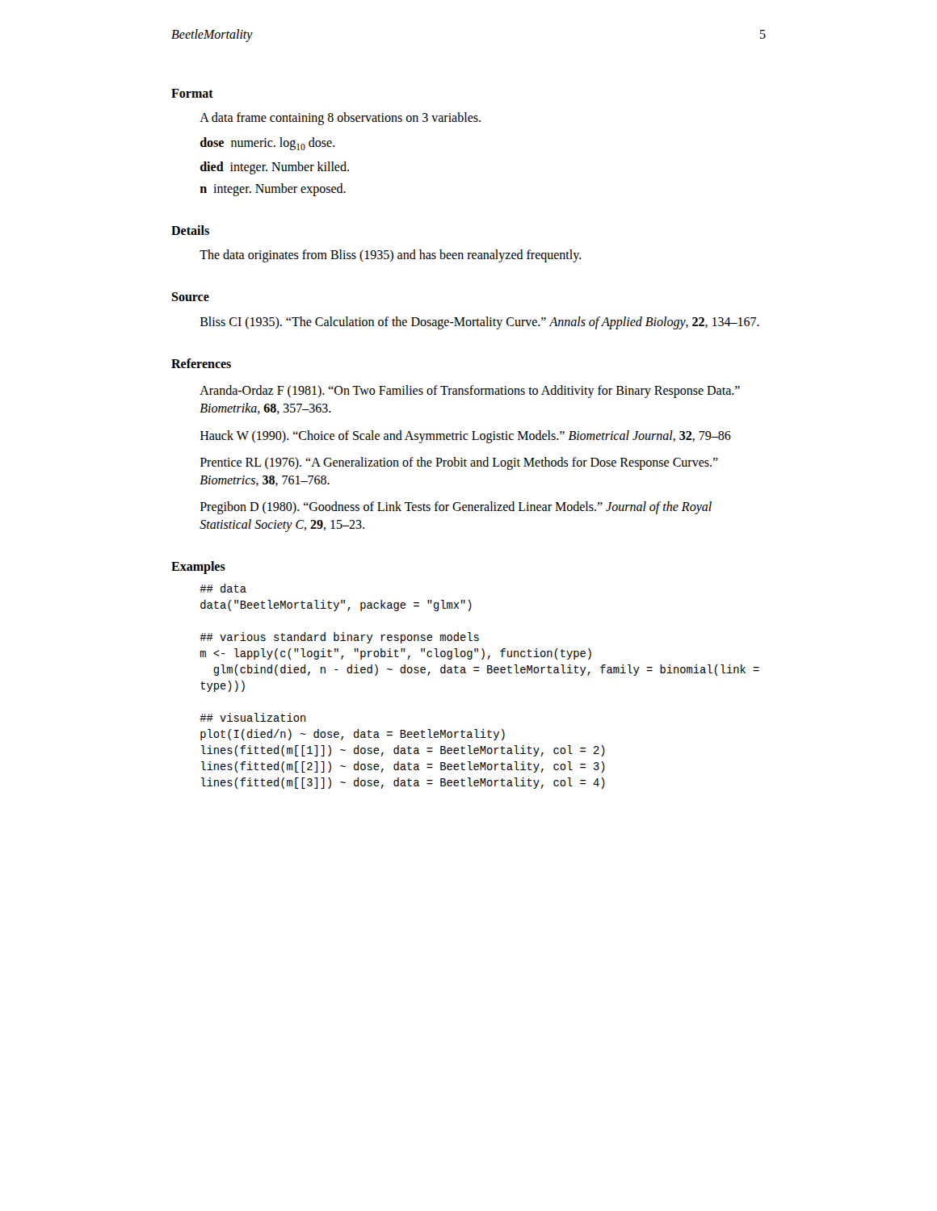BeetleMortality 5
Format
A data frame containing 8 observations on 3 variables.
dose
numeric. log10 dose.
died
integer. Number killed.
n
integer. Number exposed.
Details
The data originates from Bliss (1935) and has been reanalyzed frequently.
Source
Bliss CI (1935). “The Calculation of the Dosage-Mortality Curve.” Annals of Applied Biology, 22, 134–167.
References
Aranda-Ordaz F (1981). “On Two Families of Transformations to Additivity for Binary Response Data.” Biometrika, 68, 357–363.
Hauck W (1990). “Choice of Scale and Asymmetric Logistic Models.” Biometrical Journal, 32, 79–86
Prentice RL (1976). “A Generalization of the Probit and Logit Methods for Dose Response Curves.” Biometrics, 38, 761–768.
Pregibon D (1980). “Goodness of Link Tests for Generalized Linear Models.” Journal of the Royal Statistical Society C, 29, 15–23.
Examples
## data
data("BeetleMortality", package = "glmx")

## various standard binary response models
m <- lapply(c("logit", "probit", "cloglog"), function(type)
  glm(cbind(died, n - died) ~ dose, data = BeetleMortality, family = binomial(link = type)))

## visualization
plot(I(died/n) ~ dose, data = BeetleMortality)
lines(fitted(m[[1]]) ~ dose, data = BeetleMortality, col = 2)
lines(fitted(m[[2]]) ~ dose, data = BeetleMortality, col = 3)
lines(fitted(m[[3]]) ~ dose, data = BeetleMortality, col = 4)